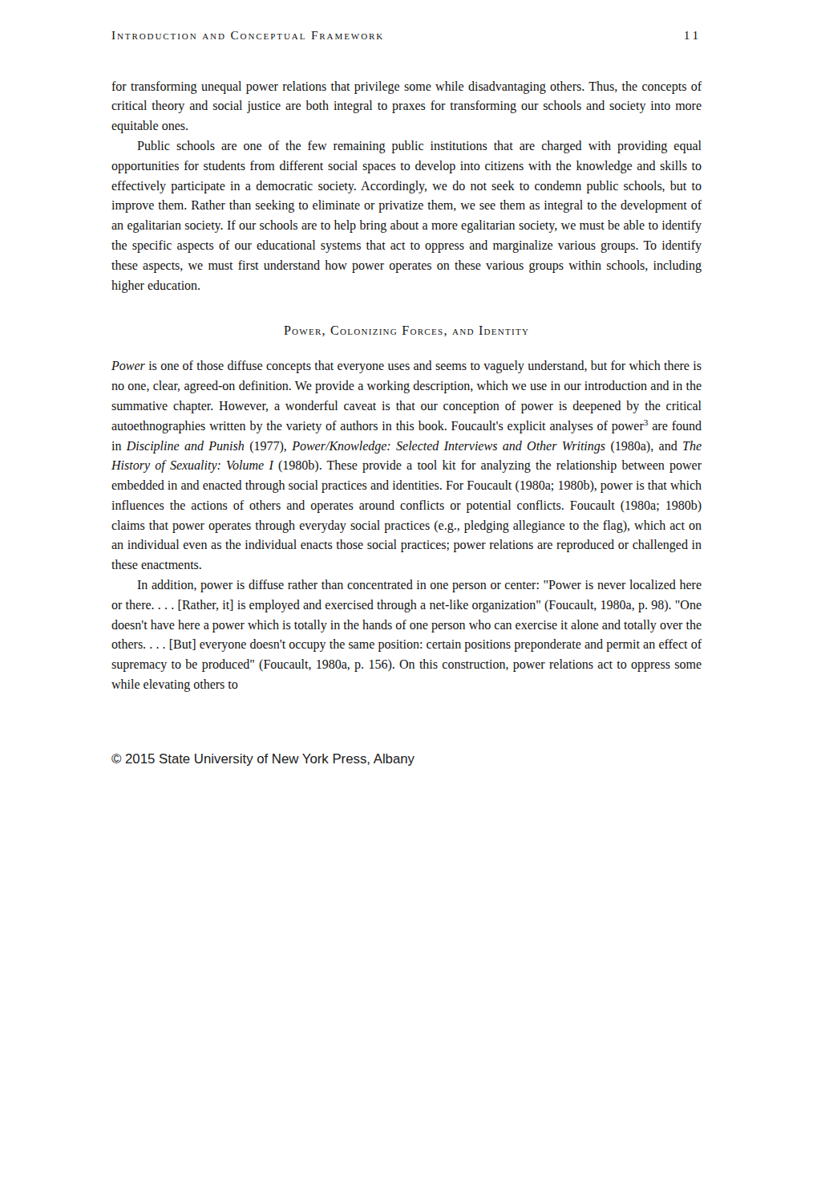Introduction and Conceptual Framework 11
for transforming unequal power relations that privilege some while disadvantaging others. Thus, the concepts of critical theory and social justice are both integral to praxes for transforming our schools and society into more equitable ones.
Public schools are one of the few remaining public institutions that are charged with providing equal opportunities for students from different social spaces to develop into citizens with the knowledge and skills to effectively participate in a democratic society. Accordingly, we do not seek to condemn public schools, but to improve them. Rather than seeking to eliminate or privatize them, we see them as integral to the development of an egalitarian society. If our schools are to help bring about a more egalitarian society, we must be able to identify the specific aspects of our educational systems that act to oppress and marginalize various groups. To identify these aspects, we must first understand how power operates on these various groups within schools, including higher education.
Power, Colonizing Forces, and Identity
Power is one of those diffuse concepts that everyone uses and seems to vaguely understand, but for which there is no one, clear, agreed-on definition. We provide a working description, which we use in our introduction and in the summative chapter. However, a wonderful caveat is that our conception of power is deepened by the critical autoethnographies written by the variety of authors in this book. Foucault's explicit analyses of power3 are found in Discipline and Punish (1977), Power/Knowledge: Selected Interviews and Other Writings (1980a), and The History of Sexuality: Volume I (1980b). These provide a tool kit for analyzing the relationship between power embedded in and enacted through social practices and identities. For Foucault (1980a; 1980b), power is that which influences the actions of others and operates around conflicts or potential conflicts. Foucault (1980a; 1980b) claims that power operates through everyday social practices (e.g., pledging allegiance to the flag), which act on an individual even as the individual enacts those social practices; power relations are reproduced or challenged in these enactments.
In addition, power is diffuse rather than concentrated in one person or center: "Power is never localized here or there. . . . [Rather, it] is employed and exercised through a net-like organization" (Foucault, 1980a, p. 98). "One doesn't have here a power which is totally in the hands of one person who can exercise it alone and totally over the others. . . . [But] everyone doesn't occupy the same position: certain positions preponderate and permit an effect of supremacy to be produced" (Foucault, 1980a, p. 156). On this construction, power relations act to oppress some while elevating others to
© 2015 State University of New York Press, Albany